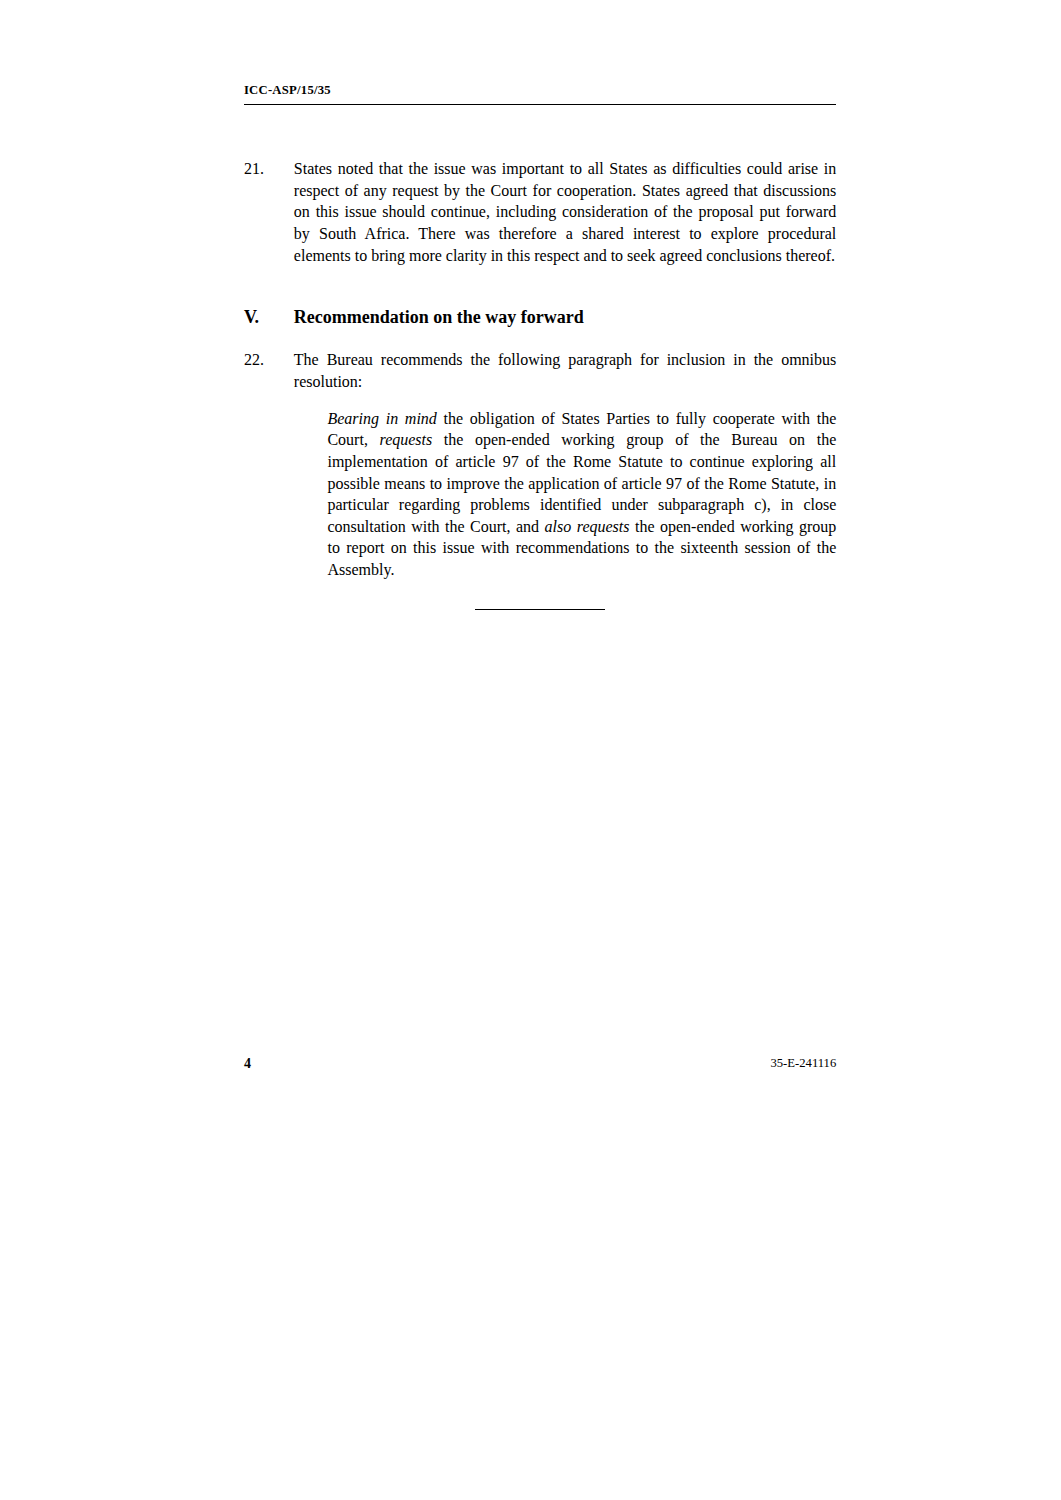ICC-ASP/15/35
21. States noted that the issue was important to all States as difficulties could arise in respect of any request by the Court for cooperation. States agreed that discussions on this issue should continue, including consideration of the proposal put forward by South Africa. There was therefore a shared interest to explore procedural elements to bring more clarity in this respect and to seek agreed conclusions thereof.
V. Recommendation on the way forward
22. The Bureau recommends the following paragraph for inclusion in the omnibus resolution:
Bearing in mind the obligation of States Parties to fully cooperate with the Court, requests the open-ended working group of the Bureau on the implementation of article 97 of the Rome Statute to continue exploring all possible means to improve the application of article 97 of the Rome Statute, in particular regarding problems identified under subparagraph c), in close consultation with the Court, and also requests the open-ended working group to report on this issue with recommendations to the sixteenth session of the Assembly.
4 35-E-241116